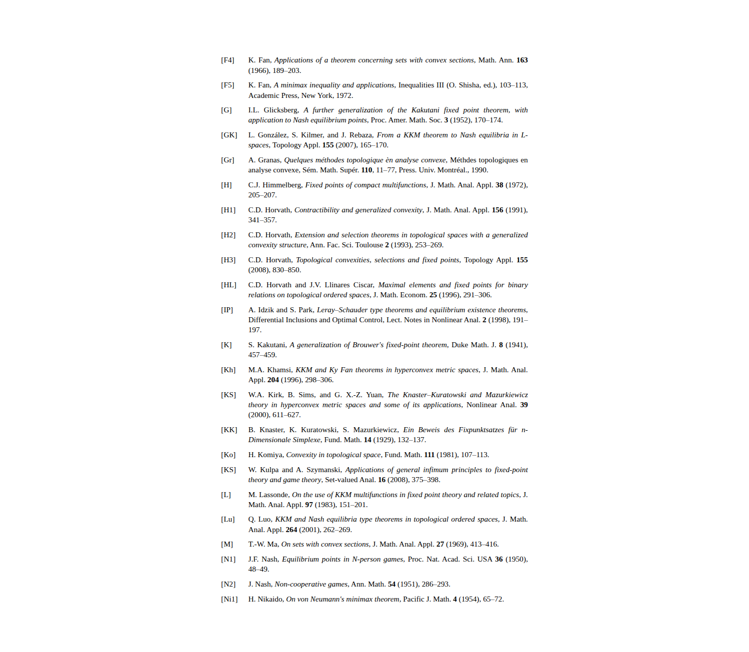[F4]
K. Fan, Applications of a theorem concerning sets with convex sections, Math. Ann. 163 (1966), 189–203.
[F5]
K. Fan, A minimax inequality and applications, Inequalities III (O. Shisha, ed.), 103–113, Academic Press, New York, 1972.
[G]
I.L. Glicksberg, A further generalization of the Kakutani fixed point theorem, with application to Nash equilibrium points, Proc. Amer. Math. Soc. 3 (1952), 170–174.
[GK]
L. González, S. Kilmer, and J. Rebaza, From a KKM theorem to Nash equilibria in L-spaces, Topology Appl. 155 (2007), 165–170.
[Gr]
A. Granas, Quelques méthodes topologique èn analyse convexe, Méthdes topologiques en analyse convexe, Sém. Math. Supér. 110, 11–77, Press. Univ. Montréal., 1990.
[H]
C.J. Himmelberg, Fixed points of compact multifunctions, J. Math. Anal. Appl. 38 (1972), 205–207.
[H1]
C.D. Horvath, Contractibility and generalized convexity, J. Math. Anal. Appl. 156 (1991), 341–357.
[H2]
C.D. Horvath, Extension and selection theorems in topological spaces with a generalized convexity structure, Ann. Fac. Sci. Toulouse 2 (1993), 253–269.
[H3]
C.D. Horvath, Topological convexities, selections and fixed points, Topology Appl. 155 (2008), 830–850.
[HL]
C.D. Horvath and J.V. Llinares Ciscar, Maximal elements and fixed points for binary relations on topological ordered spaces, J. Math. Econom. 25 (1996), 291–306.
[IP]
A. Idzik and S. Park, Leray–Schauder type theorems and equilibrium existence theorems, Differential Inclusions and Optimal Control, Lect. Notes in Nonlinear Anal. 2 (1998), 191–197.
[K]
S. Kakutani, A generalization of Brouwer's fixed-point theorem, Duke Math. J. 8 (1941), 457–459.
[Kh]
M.A. Khamsi, KKM and Ky Fan theorems in hyperconvex metric spaces, J. Math. Anal. Appl. 204 (1996), 298–306.
[KS]
W.A. Kirk, B. Sims, and G. X.-Z. Yuan, The Knaster–Kuratowski and Mazurkiewicz theory in hyperconvex metric spaces and some of its applications, Nonlinear Anal. 39 (2000), 611–627.
[KK]
B. Knaster, K. Kuratowski, S. Mazurkiewicz, Ein Beweis des Fixpunktsatzes für n-Dimensionale Simplexe, Fund. Math. 14 (1929), 132–137.
[Ko]
H. Komiya, Convexity in topological space, Fund. Math. 111 (1981), 107–113.
[KS]
W. Kulpa and A. Szymanski, Applications of general infimum principles to fixed-point theory and game theory, Set-valued Anal. 16 (2008), 375–398.
[L]
M. Lassonde, On the use of KKM multifunctions in fixed point theory and related topics, J. Math. Anal. Appl. 97 (1983), 151–201.
[Lu]
Q. Luo, KKM and Nash equilibria type theorems in topological ordered spaces, J. Math. Anal. Appl. 264 (2001), 262–269.
[M]
T.-W. Ma, On sets with convex sections, J. Math. Anal. Appl. 27 (1969), 413–416.
[N1]
J.F. Nash, Equilibrium points in N-person games, Proc. Nat. Acad. Sci. USA 36 (1950), 48–49.
[N2]
J. Nash, Non-cooperative games, Ann. Math. 54 (1951), 286–293.
[Ni1]
H. Nikaido, On von Neumann's minimax theorem, Pacific J. Math. 4 (1954), 65–72.